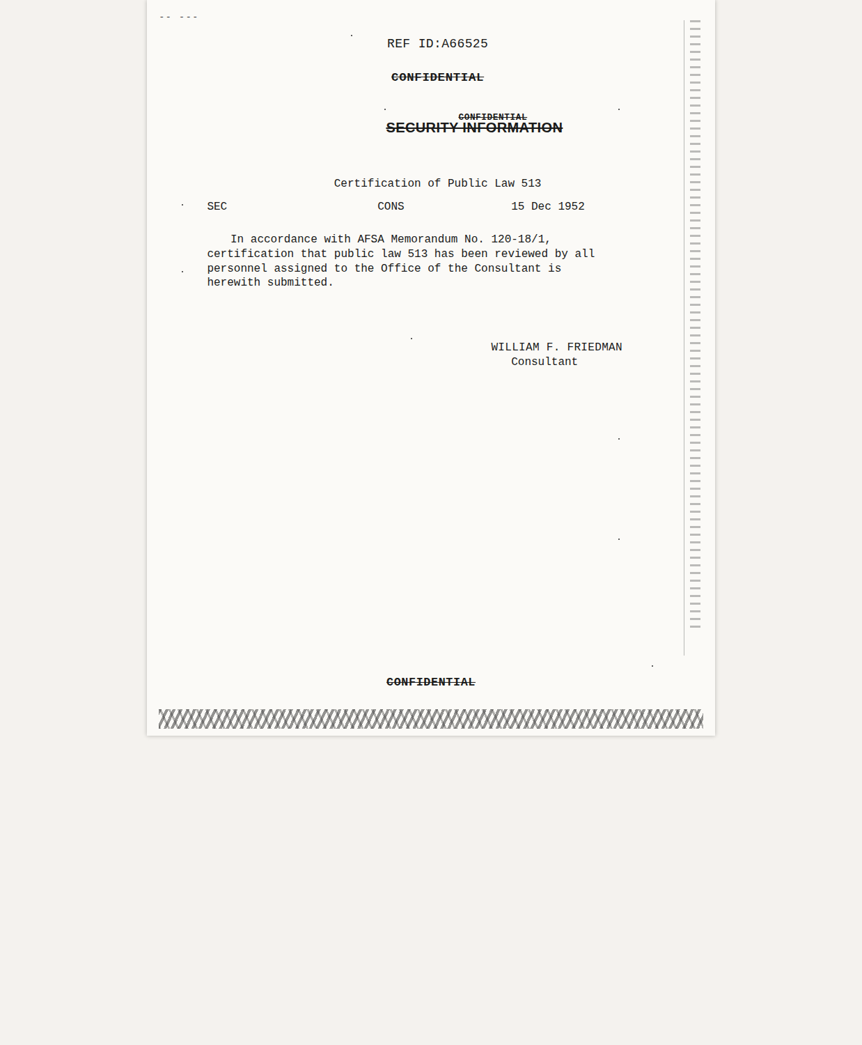-- ---
REF ID:A66525
CONFIDENTIAL
CONFIDENTIAL SECURITY INFORMATION
Certification of Public Law 513
SEC CONS 15 Dec 1952
In accordance with AFSA Memorandum No. 120-18/1, certification that public law 513 has been reviewed by all personnel assigned to the Office of the Consultant is herewith submitted.
WILLIAM F. FRIEDMAN
Consultant
CONFIDENTIAL